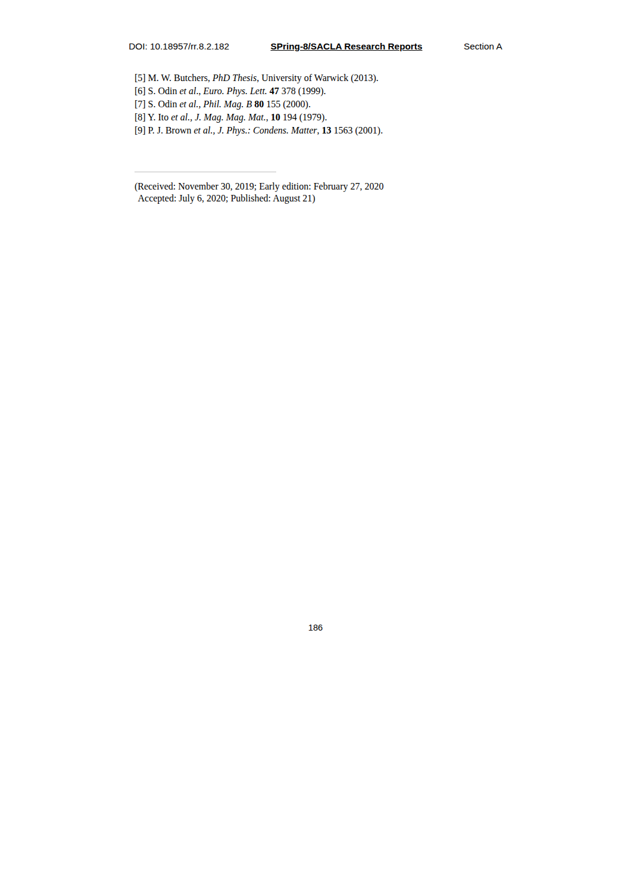DOI: 10.18957/rr.8.2.182 SPring-8/SACLA Research Reports Section A
[5] M. W. Butchers, PhD Thesis, University of Warwick (2013).
[6] S. Odin et al., Euro. Phys. Lett. 47 378 (1999).
[7] S. Odin et al., Phil. Mag. B 80 155 (2000).
[8] Y. Ito et al., J. Mag. Mag. Mat., 10 194 (1979).
[9] P. J. Brown et al., J. Phys.: Condens. Matter, 13 1563 (2001).
(Received: November 30, 2019; Early edition: February 27, 2020
Accepted: July 6, 2020; Published: August 21)
186